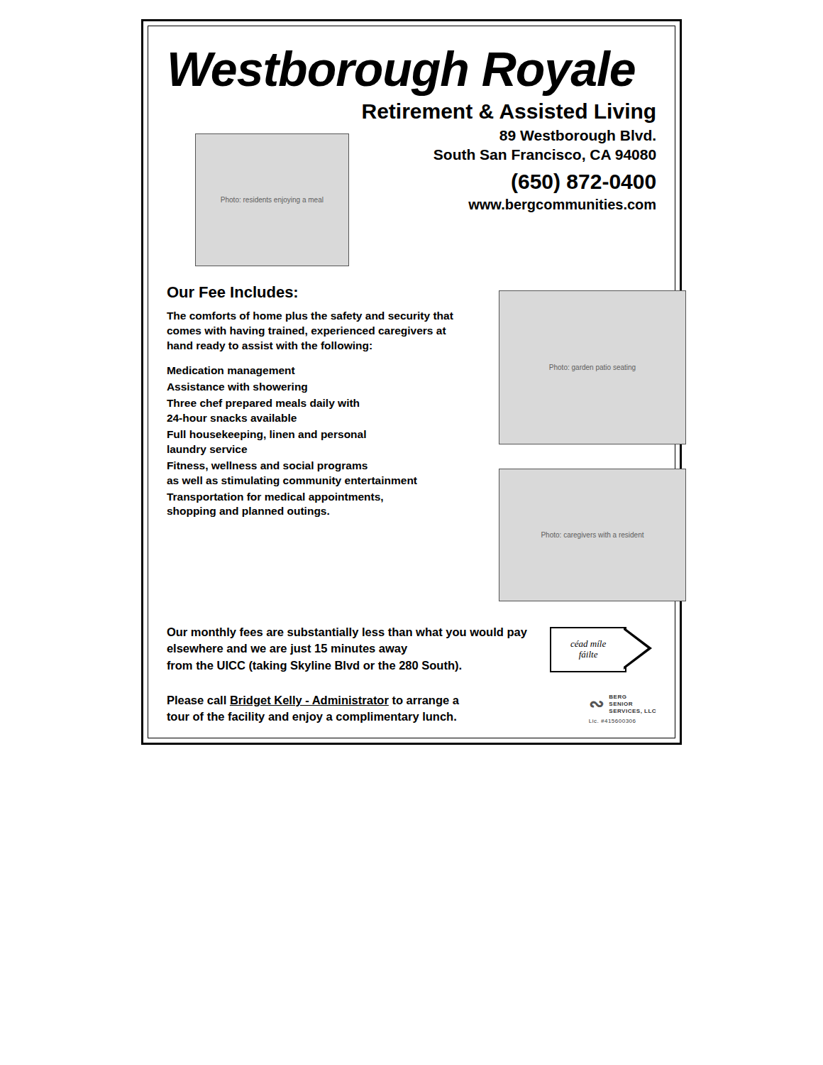Westborough Royale
Retirement & Assisted Living
Photo: residents enjoying a meal
89 Westborough Blvd.
South San Francisco, CA 94080
(650) 872-0400
www.bergcommunities.com
Our Fee Includes:
The comforts of home plus the safety and security that comes with having trained, experienced caregivers at hand ready to assist with the following:
Medication management
Assistance with showering
Three chef prepared meals daily with
24-hour snacks available
Full housekeeping, linen and personal
laundry service
Fitness, wellness and social programs
as well as stimulating community entertainment
Transportation for medical appointments,
shopping and planned outings.
Photo: garden patio seating
Photo: caregivers with a resident
Our monthly fees are substantially less than what you would pay elsewhere and we are just 15 minutes away
from the UICC (taking Skyline Blvd or the 280 South).
céad míle
fáilte
Please call Bridget Kelly - Administrator to arrange a
tour of the facility and enjoy a complimentary lunch.
∾ Berg
Senior
Services, LLC
Lic. #415600306